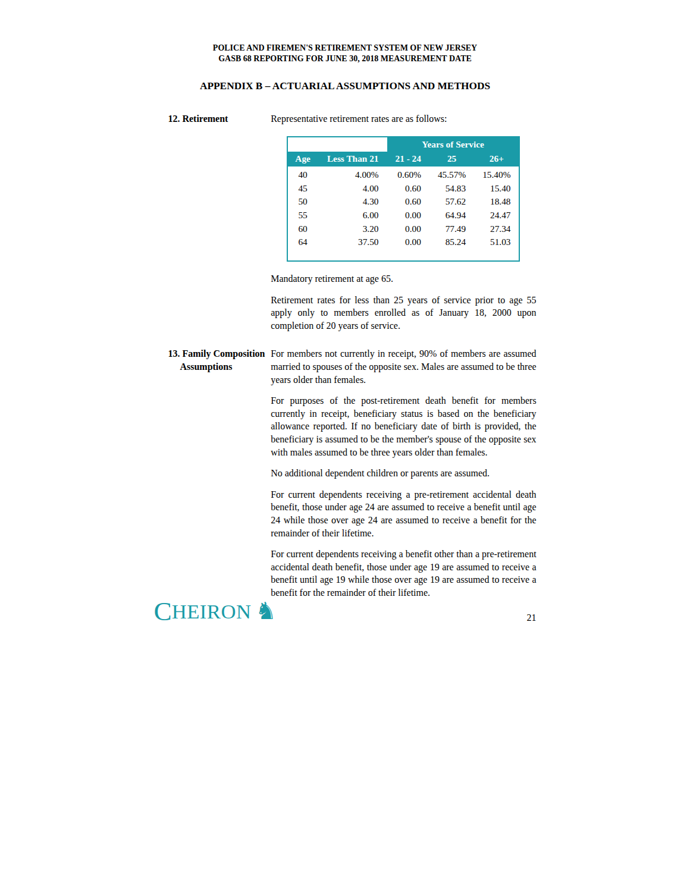POLICE AND FIREMEN'S RETIREMENT SYSTEM OF NEW JERSEY
GASB 68 REPORTING FOR JUNE 30, 2018 MEASUREMENT DATE
APPENDIX B – ACTUARIAL ASSUMPTIONS AND METHODS
12. Retirement
Representative retirement rates are as follows:
| | | Years of Service |
| --- | --- | --- |
| Age | Less Than 21 | 21 - 24 | 25 | 26+ |
| 40 | 4.00% | 0.60% | 45.57% | 15.40% |
| 45 | 4.00 | 0.60 | 54.83 | 15.40 |
| 50 | 4.30 | 0.60 | 57.62 | 18.48 |
| 55 | 6.00 | 0.00 | 64.94 | 24.47 |
| 60 | 3.20 | 0.00 | 77.49 | 27.34 |
| 64 | 37.50 | 0.00 | 85.24 | 51.03 |
Mandatory retirement at age 65.
Retirement rates for less than 25 years of service prior to age 55 apply only to members enrolled as of January 18, 2000 upon completion of 20 years of service.
13. Family Composition
Assumptions
For members not currently in receipt, 90% of members are assumed married to spouses of the opposite sex. Males are assumed to be three years older than females.
For purposes of the post-retirement death benefit for members currently in receipt, beneficiary status is based on the beneficiary allowance reported. If no beneficiary date of birth is provided, the beneficiary is assumed to be the member's spouse of the opposite sex with males assumed to be three years older than females.
No additional dependent children or parents are assumed.
For current dependents receiving a pre-retirement accidental death benefit, those under age 24 are assumed to receive a benefit until age 24 while those over age 24 are assumed to receive a benefit for the remainder of their lifetime.
For current dependents receiving a benefit other than a pre-retirement accidental death benefit, those under age 19 are assumed to receive a benefit until age 19 while those over age 19 are assumed to receive a benefit for the remainder of their lifetime.
CHEIRON♞
21